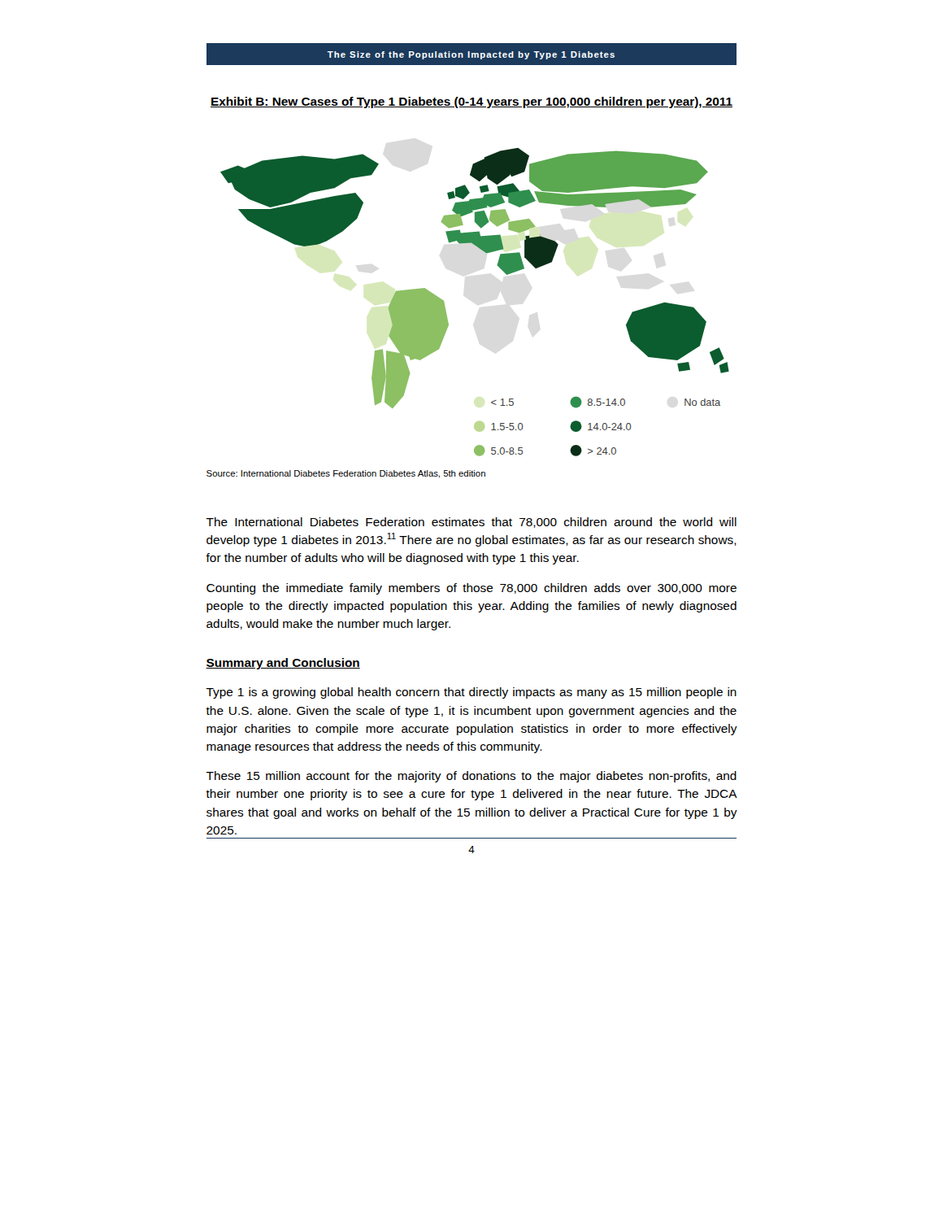The Size of the Population Impacted by Type 1 Diabetes
Exhibit B: New Cases of Type 1 Diabetes (0-14 years per 100,000 children per year), 2011
World map: New cases of Type 1 Diabetes (0-14 years per 100,000 children per year), 2011 Choropleth world map. Darker greens indicate higher incidence. North America, Northern Europe, Saudi Arabia and Australia are shaded dark; much of Africa and parts of Asia have no data. < 1.5 1.5-5.0 5.0-8.5 8.5-14.0 14.0-24.0 > 24.0 No data
Source: International Diabetes Federation Diabetes Atlas, 5th edition
The International Diabetes Federation estimates that 78,000 children around the world will develop type 1 diabetes in 2013.11 There are no global estimates, as far as our research shows, for the number of adults who will be diagnosed with type 1 this year.
Counting the immediate family members of those 78,000 children adds over 300,000 more people to the directly impacted population this year. Adding the families of newly diagnosed adults, would make the number much larger.
Summary and Conclusion
Type 1 is a growing global health concern that directly impacts as many as 15 million people in the U.S. alone. Given the scale of type 1, it is incumbent upon government agencies and the major charities to compile more accurate population statistics in order to more effectively manage resources that address the needs of this community.
These 15 million account for the majority of donations to the major diabetes non-profits, and their number one priority is to see a cure for type 1 delivered in the near future. The JDCA shares that goal and works on behalf of the 15 million to deliver a Practical Cure for type 1 by 2025.
4